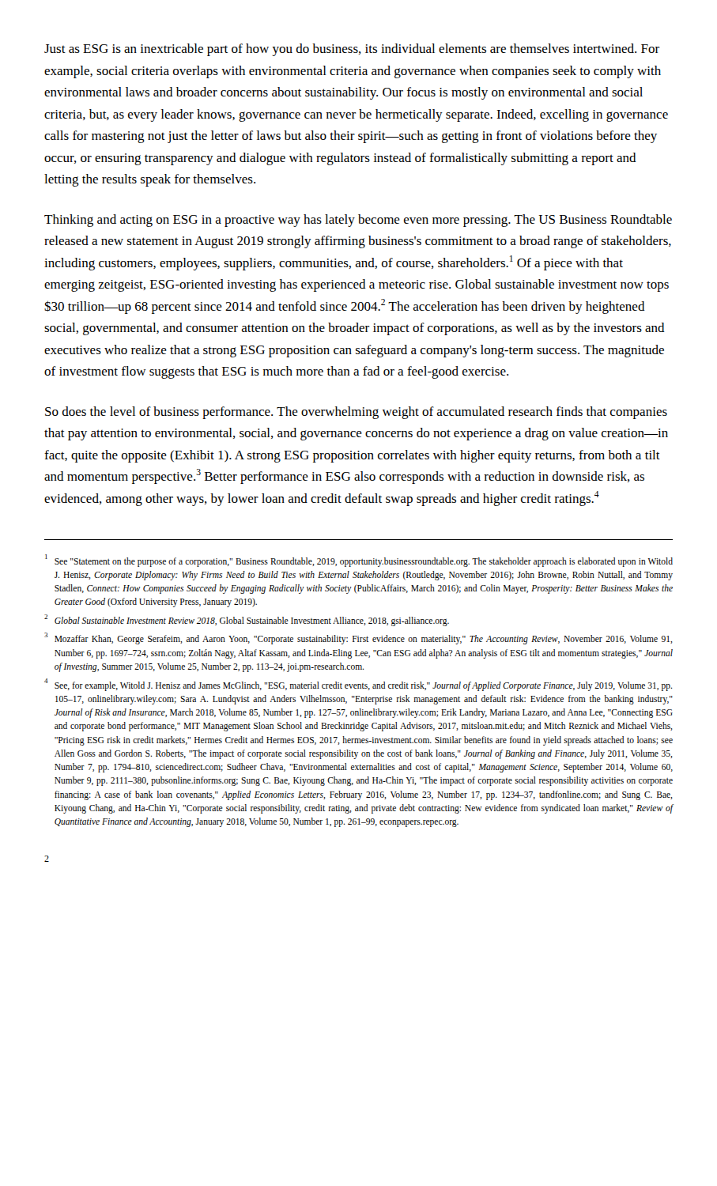Just as ESG is an inextricable part of how you do business, its individual elements are themselves intertwined. For example, social criteria overlaps with environmental criteria and governance when companies seek to comply with environmental laws and broader concerns about sustainability. Our focus is mostly on environmental and social criteria, but, as every leader knows, governance can never be hermetically separate. Indeed, excelling in governance calls for mastering not just the letter of laws but also their spirit—such as getting in front of violations before they occur, or ensuring transparency and dialogue with regulators instead of formalistically submitting a report and letting the results speak for themselves.
Thinking and acting on ESG in a proactive way has lately become even more pressing. The US Business Roundtable released a new statement in August 2019 strongly affirming business's commitment to a broad range of stakeholders, including customers, employees, suppliers, communities, and, of course, shareholders.1 Of a piece with that emerging zeitgeist, ESG-oriented investing has experienced a meteoric rise. Global sustainable investment now tops $30 trillion—up 68 percent since 2014 and tenfold since 2004.2 The acceleration has been driven by heightened social, governmental, and consumer attention on the broader impact of corporations, as well as by the investors and executives who realize that a strong ESG proposition can safeguard a company's long-term success. The magnitude of investment flow suggests that ESG is much more than a fad or a feel-good exercise.
So does the level of business performance. The overwhelming weight of accumulated research finds that companies that pay attention to environmental, social, and governance concerns do not experience a drag on value creation—in fact, quite the opposite (Exhibit 1). A strong ESG proposition correlates with higher equity returns, from both a tilt and momentum perspective.3 Better performance in ESG also corresponds with a reduction in downside risk, as evidenced, among other ways, by lower loan and credit default swap spreads and higher credit ratings.4
See "Statement on the purpose of a corporation," Business Roundtable, 2019, opportunity.businessroundtable.org. The stakeholder approach is elaborated upon in Witold J. Henisz, Corporate Diplomacy: Why Firms Need to Build Ties with External Stakeholders (Routledge, November 2016); John Browne, Robin Nuttall, and Tommy Stadlen, Connect: How Companies Succeed by Engaging Radically with Society (PublicAffairs, March 2016); and Colin Mayer, Prosperity: Better Business Makes the Greater Good (Oxford University Press, January 2019).
Global Sustainable Investment Review 2018, Global Sustainable Investment Alliance, 2018, gsi-alliance.org.
Mozaffar Khan, George Serafeim, and Aaron Yoon, "Corporate sustainability: First evidence on materiality," The Accounting Review, November 2016, Volume 91, Number 6, pp. 1697–724, ssrn.com; Zoltán Nagy, Altaf Kassam, and Linda-Eling Lee, "Can ESG add alpha? An analysis of ESG tilt and momentum strategies," Journal of Investing, Summer 2015, Volume 25, Number 2, pp. 113–24, joi.pm-research.com.
See, for example, Witold J. Henisz and James McGlinch, "ESG, material credit events, and credit risk," Journal of Applied Corporate Finance, July 2019, Volume 31, pp. 105–17, onlinelibrary.wiley.com; Sara A. Lundqvist and Anders Vilhelmsson, "Enterprise risk management and default risk: Evidence from the banking industry," Journal of Risk and Insurance, March 2018, Volume 85, Number 1, pp. 127–57, onlinelibrary.wiley.com; Erik Landry, Mariana Lazaro, and Anna Lee, "Connecting ESG and corporate bond performance," MIT Management Sloan School and Breckinridge Capital Advisors, 2017, mitsloan.mit.edu; and Mitch Reznick and Michael Viehs, "Pricing ESG risk in credit markets," Hermes Credit and Hermes EOS, 2017, hermes-investment.com. Similar benefits are found in yield spreads attached to loans; see Allen Goss and Gordon S. Roberts, "The impact of corporate social responsibility on the cost of bank loans," Journal of Banking and Finance, July 2011, Volume 35, Number 7, pp. 1794–810, sciencedirect.com; Sudheer Chava, "Environmental externalities and cost of capital," Management Science, September 2014, Volume 60, Number 9, pp. 2111–380, pubsonline.informs.org; Sung C. Bae, Kiyoung Chang, and Ha-Chin Yi, "The impact of corporate social responsibility activities on corporate financing: A case of bank loan covenants," Applied Economics Letters, February 2016, Volume 23, Number 17, pp. 1234–37, tandfonline.com; and Sung C. Bae, Kiyoung Chang, and Ha-Chin Yi, "Corporate social responsibility, credit rating, and private debt contracting: New evidence from syndicated loan market," Review of Quantitative Finance and Accounting, January 2018, Volume 50, Number 1, pp. 261–99, econpapers.repec.org.
2